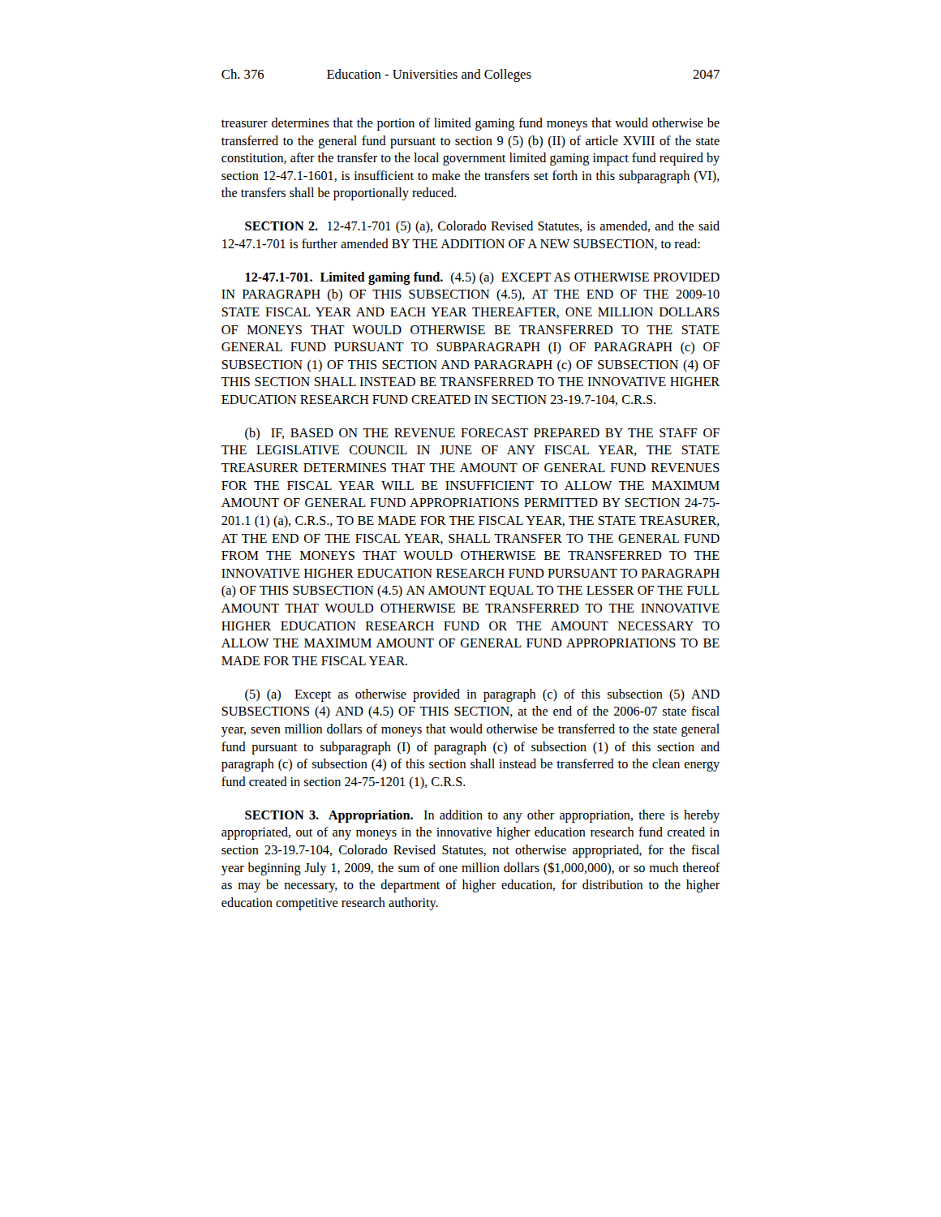Ch. 376
Education - Universities and Colleges
2047
treasurer determines that the portion of limited gaming fund moneys that would otherwise be transferred to the general fund pursuant to section 9 (5) (b) (II) of article XVIII of the state constitution, after the transfer to the local government limited gaming impact fund required by section 12-47.1-1601, is insufficient to make the transfers set forth in this subparagraph (VI), the transfers shall be proportionally reduced.
SECTION 2. 12-47.1-701 (5) (a), Colorado Revised Statutes, is amended, and the said 12-47.1-701 is further amended BY THE ADDITION OF A NEW SUBSECTION, to read:
12-47.1-701. Limited gaming fund. (4.5) (a) EXCEPT AS OTHERWISE PROVIDED IN PARAGRAPH (b) OF THIS SUBSECTION (4.5), AT THE END OF THE 2009-10 STATE FISCAL YEAR AND EACH YEAR THEREAFTER, ONE MILLION DOLLARS OF MONEYS THAT WOULD OTHERWISE BE TRANSFERRED TO THE STATE GENERAL FUND PURSUANT TO SUBPARAGRAPH (I) OF PARAGRAPH (c) OF SUBSECTION (1) OF THIS SECTION AND PARAGRAPH (c) OF SUBSECTION (4) OF THIS SECTION SHALL INSTEAD BE TRANSFERRED TO THE INNOVATIVE HIGHER EDUCATION RESEARCH FUND CREATED IN SECTION 23-19.7-104, C.R.S.
(b) IF, BASED ON THE REVENUE FORECAST PREPARED BY THE STAFF OF THE LEGISLATIVE COUNCIL IN JUNE OF ANY FISCAL YEAR, THE STATE TREASURER DETERMINES THAT THE AMOUNT OF GENERAL FUND REVENUES FOR THE FISCAL YEAR WILL BE INSUFFICIENT TO ALLOW THE MAXIMUM AMOUNT OF GENERAL FUND APPROPRIATIONS PERMITTED BY SECTION 24-75-201.1 (1) (a), C.R.S., TO BE MADE FOR THE FISCAL YEAR, THE STATE TREASURER, AT THE END OF THE FISCAL YEAR, SHALL TRANSFER TO THE GENERAL FUND FROM THE MONEYS THAT WOULD OTHERWISE BE TRANSFERRED TO THE INNOVATIVE HIGHER EDUCATION RESEARCH FUND PURSUANT TO PARAGRAPH (a) OF THIS SUBSECTION (4.5) AN AMOUNT EQUAL TO THE LESSER OF THE FULL AMOUNT THAT WOULD OTHERWISE BE TRANSFERRED TO THE INNOVATIVE HIGHER EDUCATION RESEARCH FUND OR THE AMOUNT NECESSARY TO ALLOW THE MAXIMUM AMOUNT OF GENERAL FUND APPROPRIATIONS TO BE MADE FOR THE FISCAL YEAR.
(5) (a) Except as otherwise provided in paragraph (c) of this subsection (5) AND SUBSECTIONS (4) AND (4.5) OF THIS SECTION, at the end of the 2006-07 state fiscal year, seven million dollars of moneys that would otherwise be transferred to the state general fund pursuant to subparagraph (I) of paragraph (c) of subsection (1) of this section and paragraph (c) of subsection (4) of this section shall instead be transferred to the clean energy fund created in section 24-75-1201 (1), C.R.S.
SECTION 3. Appropriation. In addition to any other appropriation, there is hereby appropriated, out of any moneys in the innovative higher education research fund created in section 23-19.7-104, Colorado Revised Statutes, not otherwise appropriated, for the fiscal year beginning July 1, 2009, the sum of one million dollars ($1,000,000), or so much thereof as may be necessary, to the department of higher education, for distribution to the higher education competitive research authority.